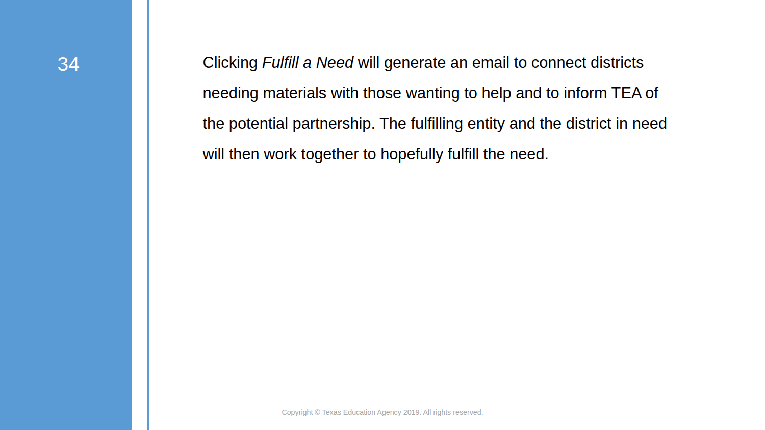34
Clicking Fulfill a Need will generate an email to connect districts needing materials with those wanting to help and to inform TEA of the potential partnership. The fulfilling entity and the district in need will then work together to hopefully fulfill the need.
Copyright © Texas Education Agency 2019. All rights reserved.